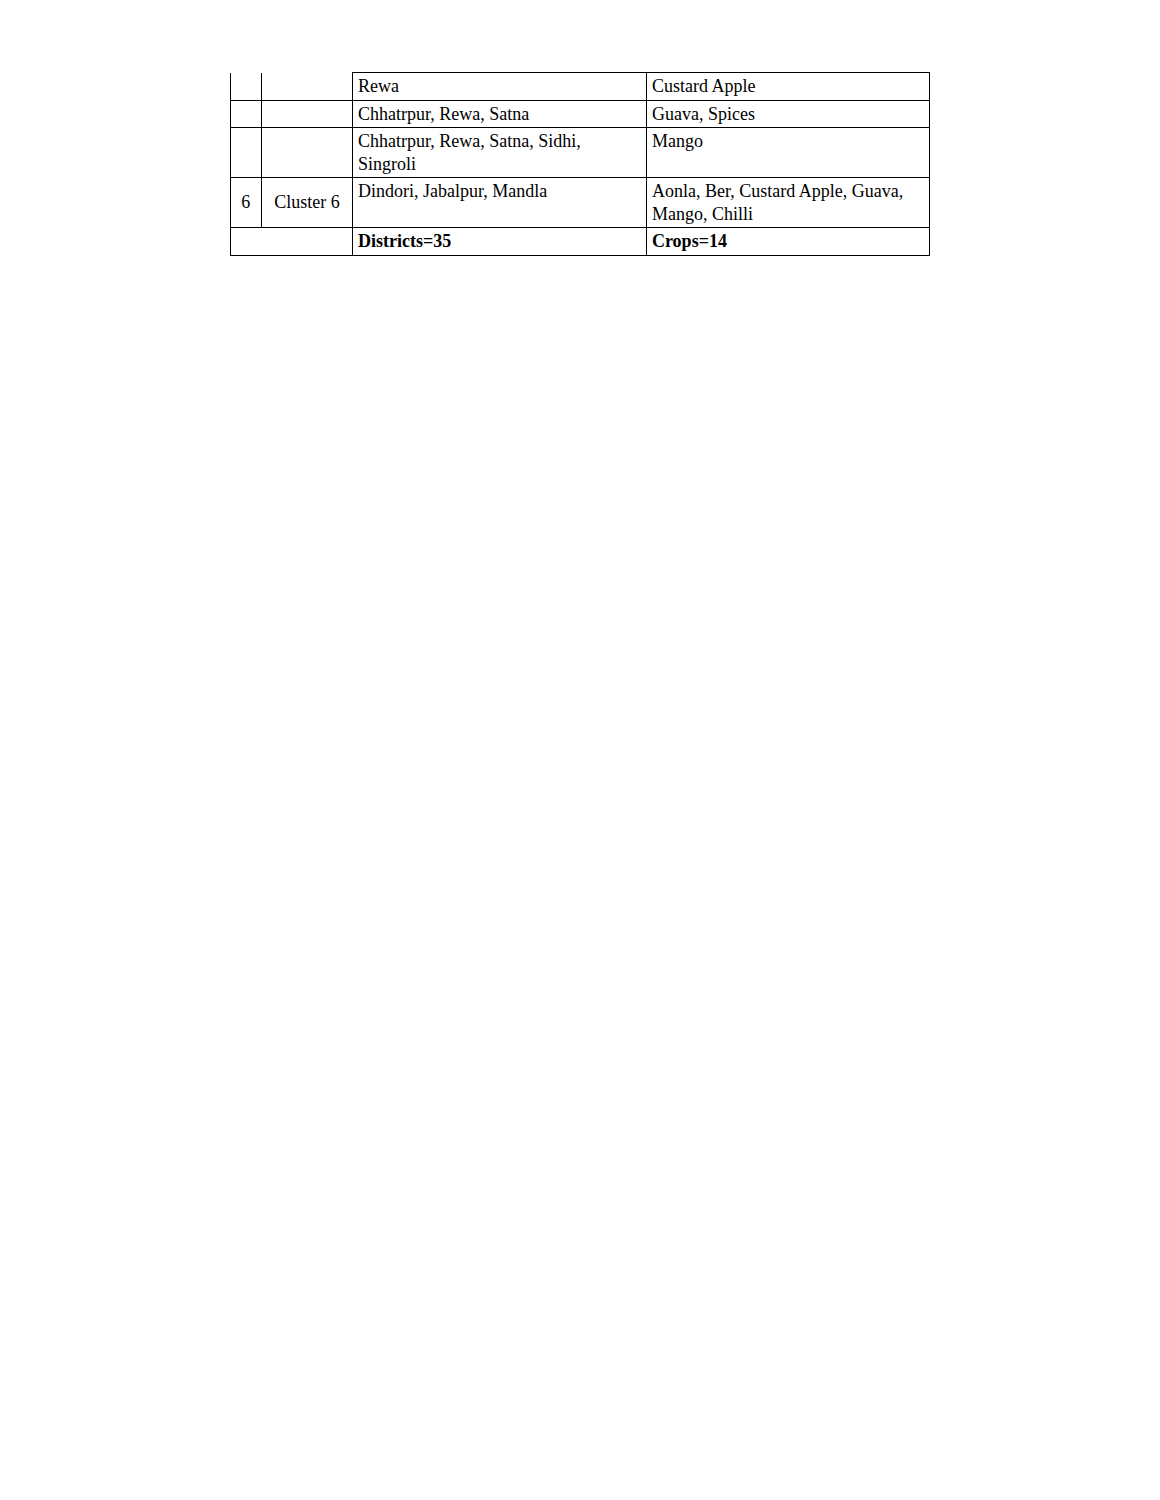| | | Rewa | Custard Apple |
| | | Chhatrpur, Rewa, Satna | Guava, Spices |
| | | Chhatrpur, Rewa, Satna, Sidhi, Singroli | Mango |
| 6 | Cluster 6 | Dindori, Jabalpur, Mandla | Aonla, Ber, Custard Apple, Guava, Mango, Chilli |
| | | Districts=35 | Crops=14 |